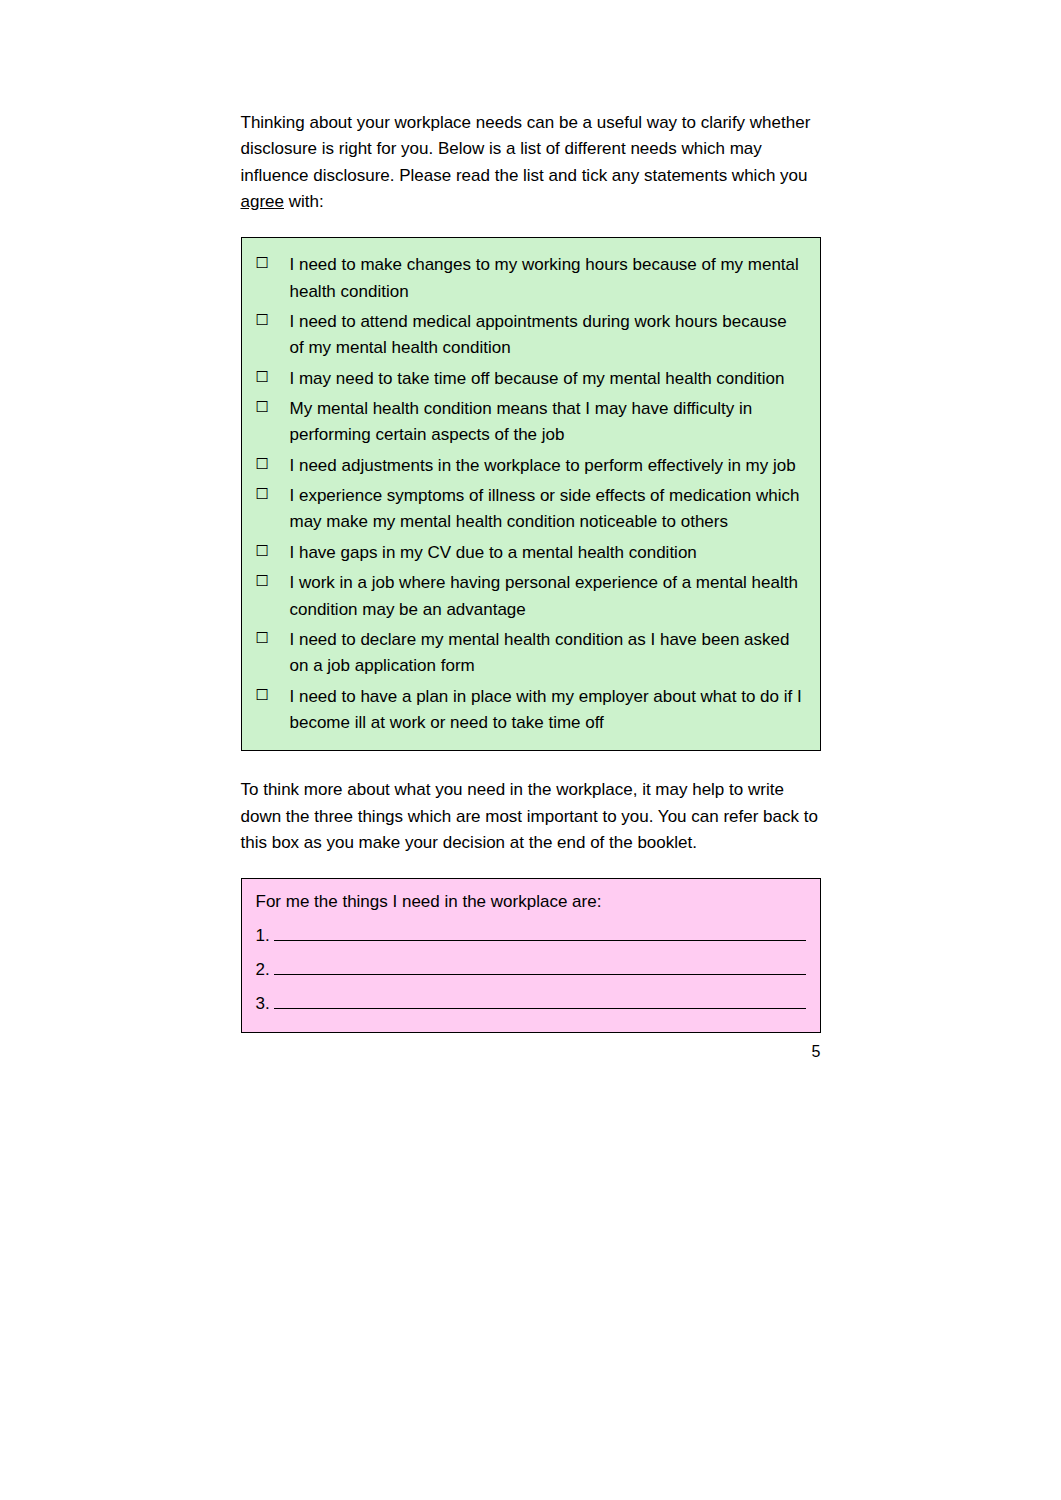Thinking about your workplace needs can be a useful way to clarify whether disclosure is right for you. Below is a list of different needs which may influence disclosure. Please read the list and tick any statements which you agree with:
☐I need to make changes to my working hours because of my mental health condition
☐I need to attend medical appointments during work hours because of my mental health condition
☐I may need to take time off because of my mental health condition
☐My mental health condition means that I may have difficulty in performing certain aspects of the job
☐I need adjustments in the workplace to perform effectively in my job
☐I experience symptoms of illness or side effects of medication which may make my mental health condition noticeable to others
☐I have gaps in my CV due to a mental health condition
☐I work in a job where having personal experience of a mental health condition may be an advantage
☐I need to declare my mental health condition as I have been asked on a job application form
☐I need to have a plan in place with my employer about what to do if I become ill at work or need to take time off
To think more about what you need in the workplace, it may help to write down the three things which are most important to you. You can refer back to this box as you make your decision at the end of the booklet.
For me the things I need in the workplace are:
5